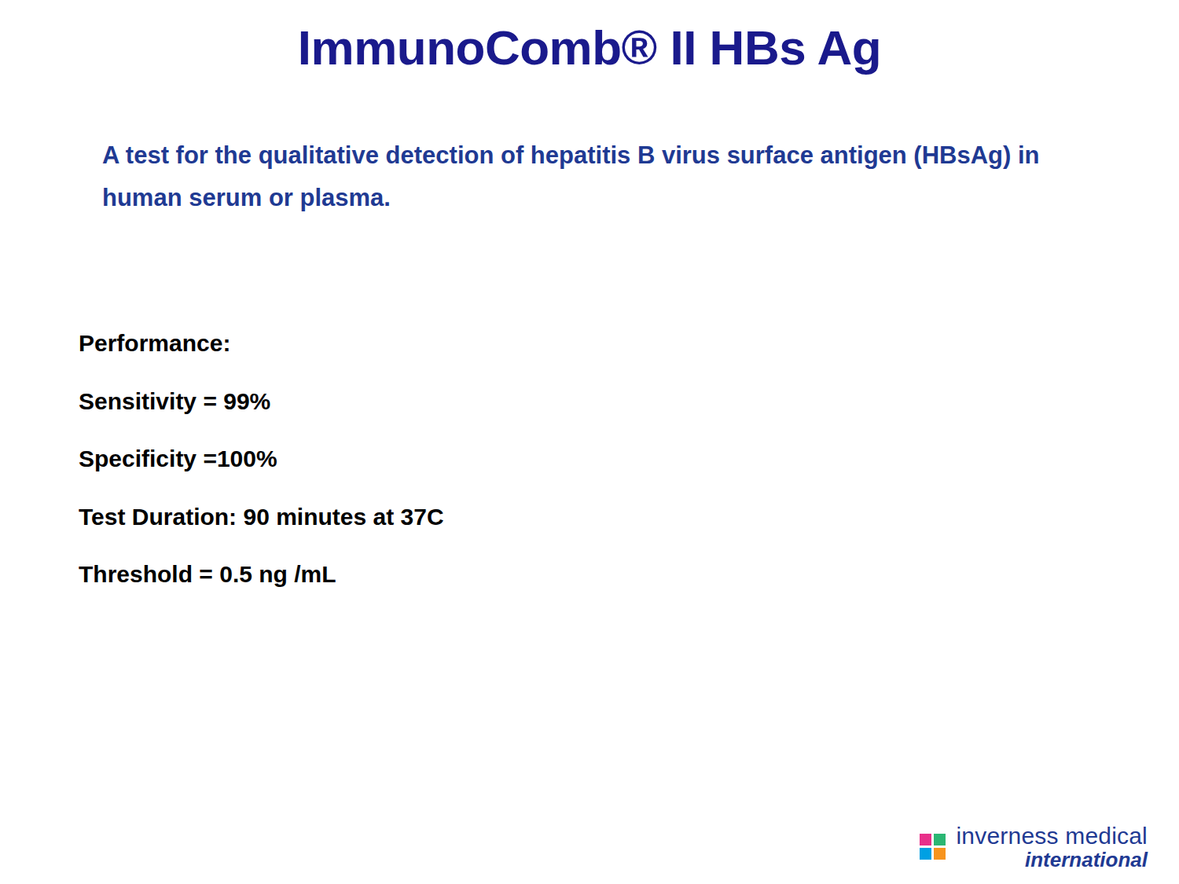ImmunoComb® II HBs Ag
A test for the qualitative detection of hepatitis B virus surface antigen (HBsAg) in human serum or plasma.
Performance:
Sensitivity = 99%
Specificity =100%
Test Duration: 90 minutes at 37C
Threshold = 0.5 ng /mL
inverness medical
international